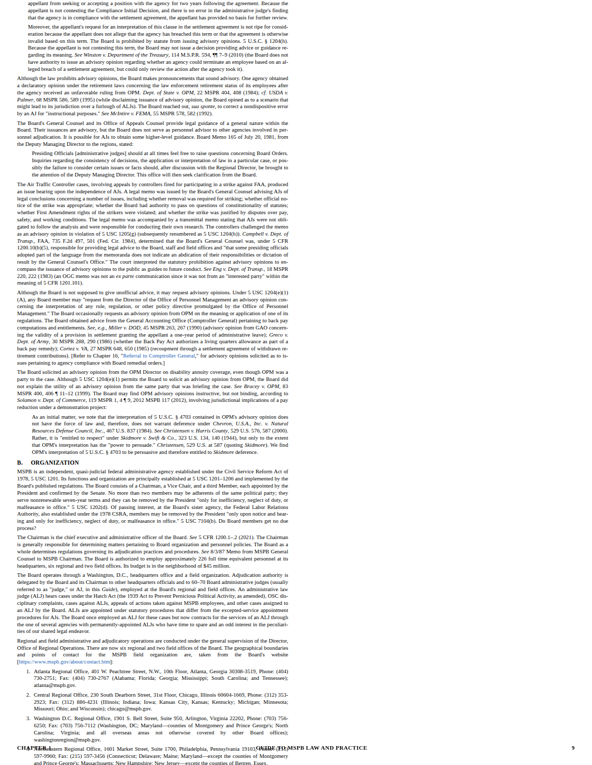appellant from seeking or accepting a position with the agency for two years following the agreement. Because the appellant is not contesting the Compliance Initial Decision, and there is no error in the administrative judge's finding that the agency is in compliance with the settlement agreement, the appellant has provided no basis for further review.
Moreover, the appellant's request for an interpretation of this clause in the settlement agreement is not ripe for consideration because the appellant does not allege that the agency has breached this term or that the agreement is otherwise invalid based on this term. The Board is prohibited by statute from issuing advisory opinions. 5 U.S.C. § 1204(h). Because the appellant is not contesting this term, the Board may not issue a decision providing advice or guidance regarding its meaning. See Winston v. Department of the Treasury, 114 M.S.P.R. 594, ¶¶ 7–9 (2010) (the Board does not have authority to issue an advisory opinion regarding whether an agency could terminate an employee based on an alleged breach of a settlement agreement, but could only review the action after the agency took it).
Although the law prohibits advisory opinions, the Board makes pronouncements that sound advisory. One agency obtained a declaratory opinion under the retirement laws concerning the law enforcement retirement status of its employees after the agency received an unfavorable ruling from OPM. Dept. of State v. OPM, 22 MSPR 404, 408 (1984); cf. USDA v. Palmer, 68 MSPR 586, 589 (1995) (while disclaiming issuance of advisory opinion, the Board opined as to a scenario that might lead to its jurisdiction over a furlough of ALJs). The Board reached out, sua sponte, to correct a nondispositive error by an AJ for "instructional purposes." See McIntire v. FEMA, 55 MSPR 578, 582 (1992).
The Board's General Counsel and its Office of Appeals Counsel provide legal guidance of a general nature within the Board. Their issuances are advisory, but the Board does not serve as personnel advisor to other agencies involved in personnel adjudication. It is possible for AJs to obtain some higher-level guidance. Board Memo 165 of July 20, 1981, from the Deputy Managing Director to the regions, stated:
Presiding Officials [administrative judges] should at all times feel free to raise questions concerning Board Orders. Inquiries regarding the consistency of decisions, the application or interpretation of law in a particular case, or possibly the failure to consider certain issues or facts should, after discussion with the Regional Director, be brought to the attention of the Deputy Managing Director. This office will then seek clarification from the Board.
The Air Traffic Controller cases, involving appeals by controllers fired for participating in a strike against FAA, produced an issue bearing upon the independence of AJs. A legal memo was issued by the Board's General Counsel advising AJs of legal conclusions concerning a number of issues, including whether removal was required for striking; whether official notice of the strike was appropriate; whether the Board had authority to pass on questions of constitutionality of statutes; whether First Amendment rights of the strikers were violated; and whether the strike was justified by disputes over pay, safety, and working conditions. The legal memo was accompanied by a transmittal memo stating that AJs were not obligated to follow the analysis and were responsible for conducting their own research. The controllers challenged the memo as an advisory opinion in violation of 5 USC 1205(g) (subsequently renumbered as 5 USC 1204(h)). Campbell v. Dept. of Transp., FAA, 735 F.2d 497, 501 (Fed. Cir. 1984), determined that the Board's General Counsel was, under 5 CFR 1200.10(b)(5), responsible for providing legal advice to the Board, staff and field offices and "that some presiding officials adopted part of the language from the memoranda does not indicate an abdication of their responsibilities or dictation of result by the General Counsel's Office." The court interpreted the statutory prohibition against advisory opinions to encompass the issuance of advisory opinions to the public as guides to future conduct. See Eng v. Dept. of Transp., 18 MSPR 220, 222 (1983) (an OGC memo was not an ex parte communication since it was not from an "interested party" within the meaning of 5 CFR 1201.101).
Although the Board is not supposed to give unofficial advice, it may request advisory opinions. Under 5 USC 1204(e)(1)(A), any Board member may "request from the Director of the Office of Personnel Management an advisory opinion concerning the interpretation of any rule, regulation, or other policy directive promulgated by the Office of Personnel Management." The Board occasionally requests an advisory opinion from OPM on the meaning or application of one of its regulations. The Board obtained advice from the General Accounting Office (Comptroller General) pertaining to back pay computations and entitlements. See, e.g., Miller v. DOD, 45 MSPR 263, 267 (1990) (advisory opinion from GAO concerning the validity of a provision in settlement granting the appellant a one-year period of administrative leave); Greco v. Dept. of Army, 30 MSPR 288, 290 (1986) (whether the Back Pay Act authorizes a living quarters allowance as part of a back pay remedy); Cortez v. VA, 27 MSPR 648, 650 (1985) (recoupment through a settlement agreement of withdrawn retirement contributions). [Refer to Chapter 16, "Referral to Comptroller General," for advisory opinions solicited as to issues pertaining to agency compliance with Board remedial orders.]
The Board solicited an advisory opinion from the OPM Director on disability annuity coverage, even though OPM was a party to the case. Although 5 USC 1204(e)(1) permits the Board to solicit an advisory opinion from OPM, the Board did not explain the utility of an advisory opinion from the same party that was briefing the case. See Bracey v. OPM, 83 MSPR 400, 406 ¶ 11–12 (1999). The Board may find OPM advisory opinions instructive, but not binding, according to Solamon v. Dept. of Commerce, 119 MSPR 1, 4 ¶ 9, 2012 MSPB 117 (2012), involving jurisdictional implications of a pay reduction under a demonstration project:
As an initial matter, we note that the interpretation of 5 U.S.C. § 4703 contained in OPM's advisory opinion does not have the force of law and, therefore, does not warrant deference under Chevron, U.S.A., Inc. v. Natural Resources Defense Council, Inc., 467 U.S. 837 (1984). See Christensen v. Harris County, 529 U.S. 576, 587 (2000). Rather, it is "entitled to respect" under Skidmore v. Swift & Co., 323 U.S. 134, 140 (1944), but only to the extent that OPM's interpretation has the "power to persuade." Christensen, 529 U.S. at 587 (quoting Skidmore). We find OPM's interpretation of 5 U.S.C. § 4703 to be persuasive and therefore entitled to Skidmore deference.
B. ORGANIZATION
MSPB is an independent, quasi-judicial federal administrative agency established under the Civil Service Reform Act of 1978, 5 USC 1201. Its functions and organization are principally established at 5 USC 1201–1206 and implemented by the Board's published regulations. The Board consists of a Chairman, a Vice Chair, and a third Member, each appointed by the President and confirmed by the Senate. No more than two members may be adherents of the same political party; they serve nonrenewable seven-year terms and they can be removed by the President "only for inefficiency, neglect of duty, or malfeasance in office." 5 USC 1202(d). Of passing interest, at the Board's sister agency, the Federal Labor Relations Authority, also established under the 1978 CSRA, members may be removed by the President "only upon notice and hearing and only for inefficiency, neglect of duty, or malfeasance in office." 5 USC 7104(b). Do Board members get no due process?
The Chairman is the chief executive and administrative officer of the Board. See 5 CFR 1200.1–.2 (2021). The Chairman is generally responsible for determining matters pertaining to Board organization and personnel policies. The Board as a whole determines regulations governing its adjudication practices and procedures. See 8/3/87 Memo from MSPB General Counsel to MSPB Chairman. The Board is authorized to employ approximately 226 full time equivalent personnel at its headquarters, six regional and two field offices. Its budget is in the neighborhood of $45 million.
The Board operates through a Washington, D.C., headquarters office and a field organization. Adjudication authority is delegated by the Board and its Chairman to other headquarters officials and to 60–70 Board administrative judges (usually referred to as "judge," or AJ, in this Guide), employed at the Board's regional and field offices. An administrative law judge (ALJ) hears cases under the Hatch Act (the 1939 Act to Prevent Pernicious Political Activity, as amended), OSC disciplinary complaints, cases against ALJs, appeals of actions taken against MSPB employees, and other cases assigned to an ALJ by the Board. ALJs are appointed under statutory procedures that differ from the excepted-service appointment procedures for AJs. The Board once employed an ALJ for these cases but now contracts for the services of an ALJ through the one of several agencies with permanently-appointed ALJs who have time to spare and an odd interest in the peculiarities of our shared legal endeavor.
Regional and field administrative and adjudicatory operations are conducted under the general supervision of the Director, Office of Regional Operations. There are now six regional and two field offices of the Board. The geographical boundaries and points of contact for the MSPB field organization are, taken from the Board's website [https://www.mspb.gov/about/contact.htm]:
Atlanta Regional Office, 401 W. Peachtree Street, N.W., 10th Floor, Atlanta, Georgia 30308-3519, Phone: (404) 730-2751; Fax: (404) 730-2767 (Alabama; Florida; Georgia; Mississippi; South Carolina; and Tennessee); atlanta@mspb.gov.
Central Regional Office, 230 South Dearborn Street, 31st Floor, Chicago, Illinois 60604-1669, Phone: (312) 353-2923; Fax: (312) 886-4231 (Illinois; Indiana; Iowa; Kansas City, Kansas; Kentucky; Michigan; Minnesota; Missouri; Ohio; and Wisconsin); chicago@mspb.gov.
Washington D.C. Regional Office, 1901 S. Bell Street, Suite 950, Arlington, Virginia 22202, Phone: (703) 756-6250; Fax: (703) 756-7112 (Washington, DC; Maryland—counties of Montgomery and Prince George's; North Carolina; Virginia; and all overseas areas not otherwise covered by other Board offices); washingtonregion@mspb.gov.
Northeastern Regional Office, 1601 Market Street, Suite 1700, Philadelphia, Pennsylvania 19103, Phone: (215) 597-9960; Fax: (215) 597-3456 (Connecticut; Delaware; Maine; Maryland—except the counties of Montgomery and Prince George's; Massachusetts; New Hampshire; New Jersey—except the counties of Bergen, Essex,
CHAPTER 1
GUIDE TO MSPB LAW AND PRACTICE
9